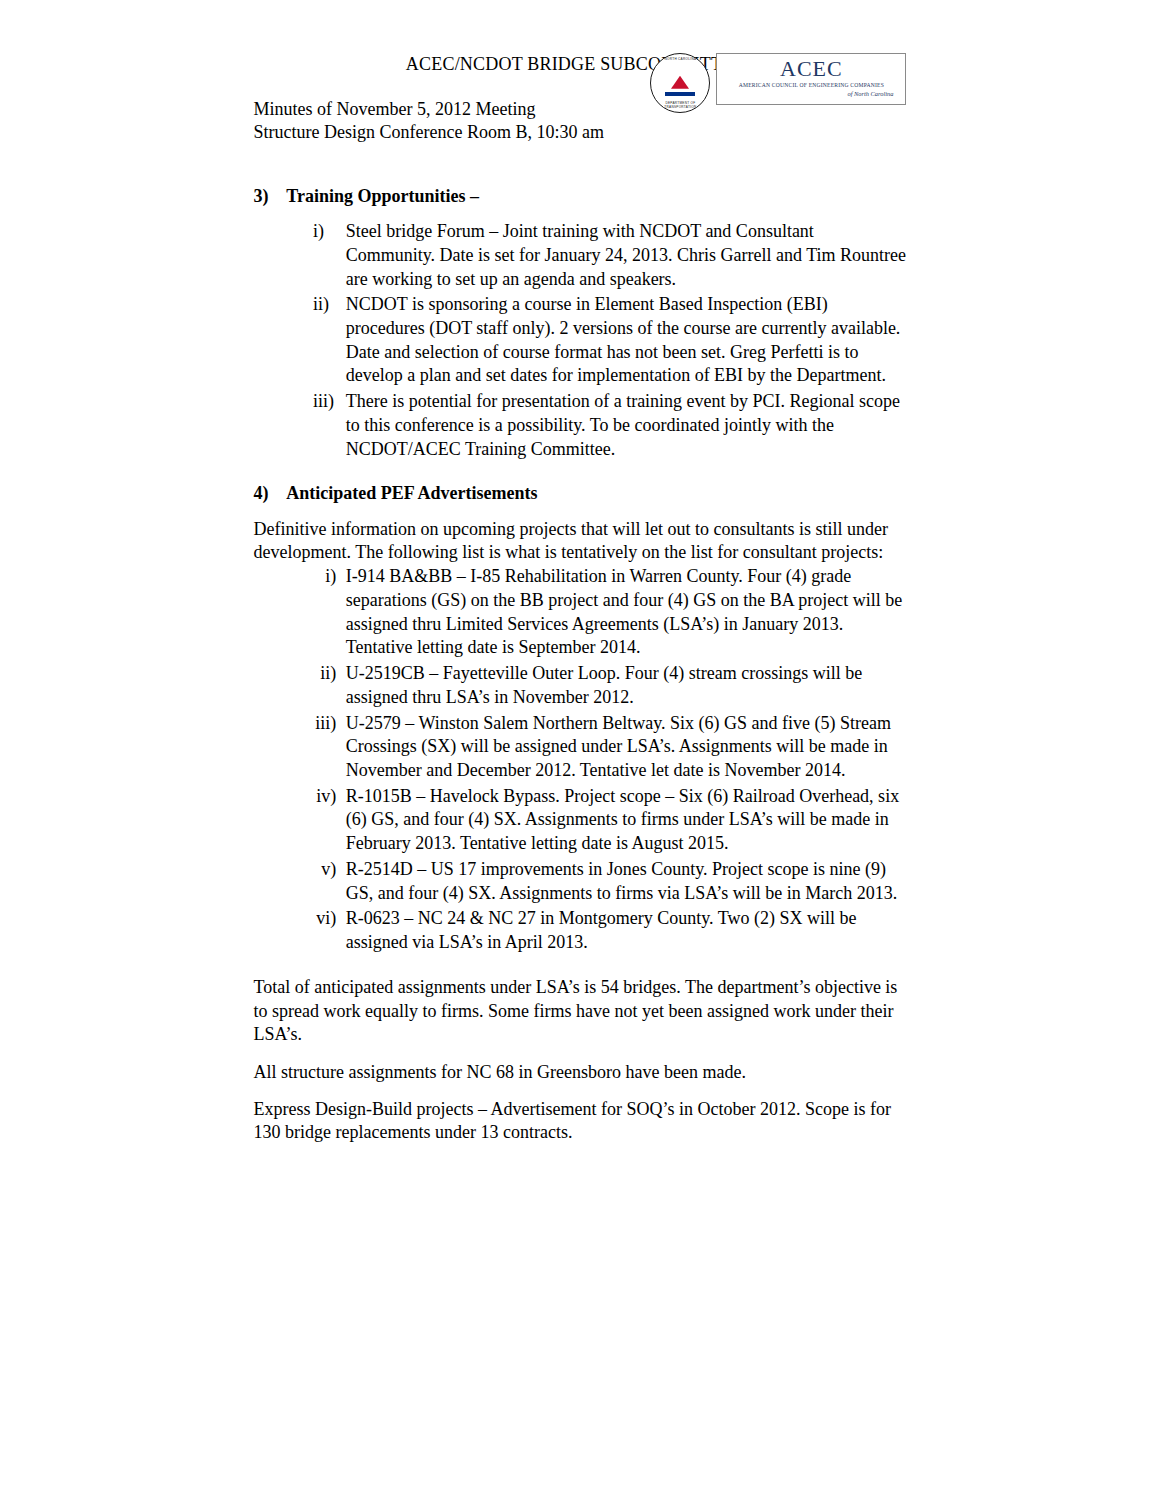North Carolina
Department of Transportation
ACEC
American Council of Engineering Companies
of North Carolina
ACEC/NCDOT BRIDGE SUBCOMMITTEE
Minutes of November 5, 2012 Meeting
Structure Design Conference Room B, 10:30 am
3) Training Opportunities –
i) Steel bridge Forum – Joint training with NCDOT and Consultant Community. Date is set for January 24, 2013. Chris Garrell and Tim Rountree are working to set up an agenda and speakers.
ii) NCDOT is sponsoring a course in Element Based Inspection (EBI) procedures (DOT staff only). 2 versions of the course are currently available. Date and selection of course format has not been set. Greg Perfetti is to develop a plan and set dates for implementation of EBI by the Department.
iii) There is potential for presentation of a training event by PCI. Regional scope to this conference is a possibility. To be coordinated jointly with the NCDOT/ACEC Training Committee.
4) Anticipated PEF Advertisements
Definitive information on upcoming projects that will let out to consultants is still under development. The following list is what is tentatively on the list for consultant projects:
i) I-914 BA&BB – I-85 Rehabilitation in Warren County. Four (4) grade separations (GS) on the BB project and four (4) GS on the BA project will be assigned thru Limited Services Agreements (LSA’s) in January 2013. Tentative letting date is September 2014.
ii) U-2519CB – Fayetteville Outer Loop. Four (4) stream crossings will be assigned thru LSA’s in November 2012.
iii) U-2579 – Winston Salem Northern Beltway. Six (6) GS and five (5) Stream Crossings (SX) will be assigned under LSA’s. Assignments will be made in November and December 2012. Tentative let date is November 2014.
iv) R-1015B – Havelock Bypass. Project scope – Six (6) Railroad Overhead, six (6) GS, and four (4) SX. Assignments to firms under LSA’s will be made in February 2013. Tentative letting date is August 2015.
v) R-2514D – US 17 improvements in Jones County. Project scope is nine (9) GS, and four (4) SX. Assignments to firms via LSA’s will be in March 2013.
vi) R-0623 – NC 24 & NC 27 in Montgomery County. Two (2) SX will be assigned via LSA’s in April 2013.
Total of anticipated assignments under LSA’s is 54 bridges. The department’s objective is to spread work equally to firms. Some firms have not yet been assigned work under their LSA’s.
All structure assignments for NC 68 in Greensboro have been made.
Express Design-Build projects – Advertisement for SOQ’s in October 2012. Scope is for 130 bridge replacements under 13 contracts.